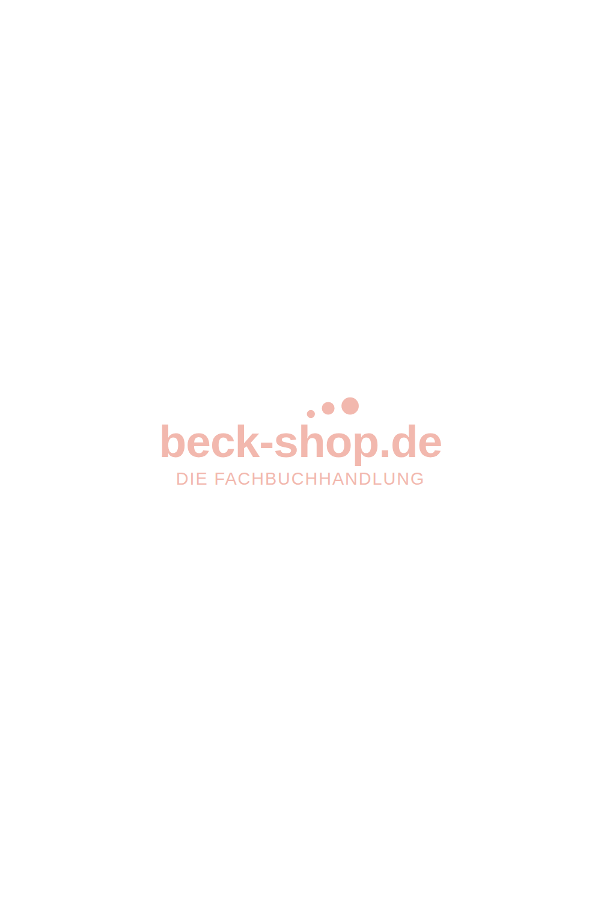beck-shop.de – Die Fachbuchhandlung
beck-shop.de Logo Wortmarke „beck-shop.de“ mit dem Untertitel „Die Fachbuchhandlung“ in hellem Rosa, darüber drei Punkte in aufsteigender Größe. beck-shop.de DIE FACHBUCHHANDLUNG